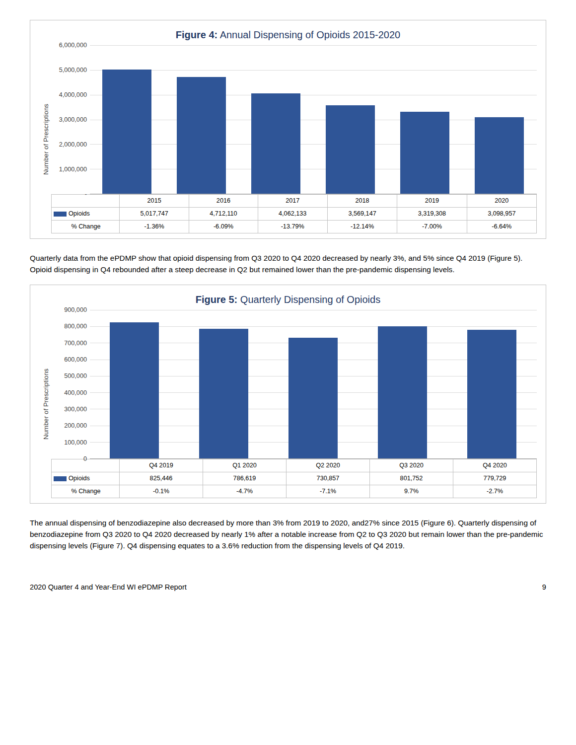Figure 4: Annual Dispensing of Opioids 2015-2020
Number of Prescriptions
6,000,000 5,000,000 4,000,000 3,000,000 2,000,000 1,000,000 -
| | 2015 | 2016 | 2017 | 2018 | 2019 | 2020 |
| Opioids | 5,017,747 | 4,712,110 | 4,062,133 | 3,569,147 | 3,319,308 | 3,098,957 |
| % Change | -1.36% | -6.09% | -13.79% | -12.14% | -7.00% | -6.64% |
Quarterly data from the ePDMP show that opioid dispensing from Q3 2020 to Q4 2020 decreased by nearly 3%, and 5% since Q4 2019 (Figure 5). Opioid dispensing in Q4 rebounded after a steep decrease in Q2 but remained lower than the pre-pandemic dispensing levels.
Figure 5: Quarterly Dispensing of Opioids
Number of Prescriptions
900,000 800,000 700,000 600,000 500,000 400,000 300,000 200,000 100,000 0
| | Q4 2019 | Q1 2020 | Q2 2020 | Q3 2020 | Q4 2020 |
| Opioids | 825,446 | 786,619 | 730,857 | 801,752 | 779,729 |
| % Change | -0.1% | -4.7% | -7.1% | 9.7% | -2.7% |
The annual dispensing of benzodiazepine also decreased by more than 3% from 2019 to 2020, and27% since 2015 (Figure 6). Quarterly dispensing of benzodiazepine from Q3 2020 to Q4 2020 decreased by nearly 1% after a notable increase from Q2 to Q3 2020 but remain lower than the pre-pandemic dispensing levels (Figure 7). Q4 dispensing equates to a 3.6% reduction from the dispensing levels of Q4 2019.
2020 Quarter 4 and Year-End WI ePDMP Report 9